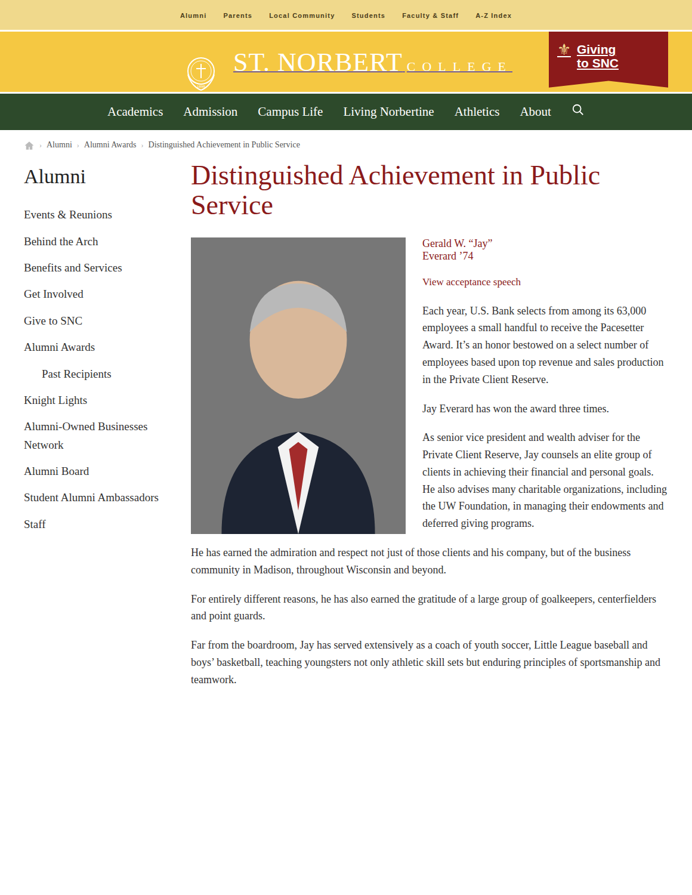Alumni
Parents
Local Community
Students
Faculty & Staff
A-Z Index
1898 St. Norbert College
⚜ Giving
to SNC
Academics
Admission
Campus Life
Living Norbertine
Athletics
About
›
Alumni
›
Alumni Awards
›
Distinguished Achievement in Public Service
Alumni
Events & Reunions
Behind the Arch
Benefits and Services
Get Involved
Give to SNC
Alumni Awards
Past Recipients
Knight Lights
Alumni-Owned Businesses Network
Alumni Board
Student Alumni Ambassadors
Staff
Distinguished Achievement in Public Service
Gerald W. “Jay”Everard ’74
View acceptance speech
Each year, U.S. Bank selects from among its 63,000 employees a small handful to receive the Pacesetter Award. It’s an honor bestowed on a select number of employees based upon top revenue and sales production in the Private Client Reserve.
Jay Everard has won the award three times.
As senior vice president and wealth adviser for the Private Client Reserve, Jay counsels an elite group of clients in achieving their financial and personal goals. He also advises many charitable organizations, including the UW Foundation, in managing their endowments and deferred giving programs.
He has earned the admiration and respect not just of those clients and his company, but of the business community in Madison, throughout Wisconsin and beyond.
For entirely different reasons, he has also earned the gratitude of a large group of goalkeepers, centerfielders and point guards.
Far from the boardroom, Jay has served extensively as a coach of youth soccer, Little League baseball and boys’ basketball, teaching youngsters not only athletic skill sets but enduring principles of sportsmanship and teamwork.